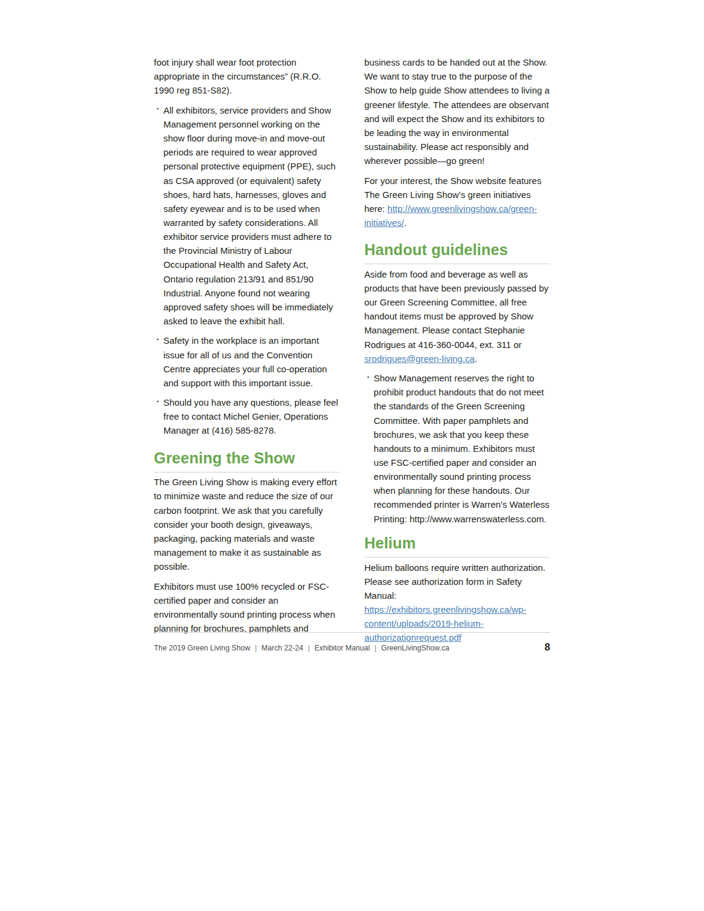foot injury shall wear foot protection appropriate in the circumstances” (R.R.O. 1990 reg 851-S82).
All exhibitors, service providers and Show Management personnel working on the show floor during move-in and move-out periods are required to wear approved personal protective equipment (PPE), such as CSA approved (or equivalent) safety shoes, hard hats, harnesses, gloves and safety eyewear and is to be used when warranted by safety considerations. All exhibitor service providers must adhere to the Provincial Ministry of Labour Occupational Health and Safety Act, Ontario regulation 213/91 and 851/90 Industrial. Anyone found not wearing approved safety shoes will be immediately asked to leave the exhibit hall.
Safety in the workplace is an important issue for all of us and the Convention Centre appreciates your full co-operation and support with this important issue.
Should you have any questions, please feel free to contact Michel Genier, Operations Manager at (416) 585-8278.
Greening the Show
The Green Living Show is making every effort to minimize waste and reduce the size of our carbon footprint. We ask that you carefully consider your booth design, giveaways, packaging, packing materials and waste management to make it as sustainable as possible.
Exhibitors must use 100% recycled or FSC-certified paper and consider an environmentally sound printing process when planning for brochures, pamphlets and business cards to be handed out at the Show. We want to stay true to the purpose of the Show to help guide Show attendees to living a greener lifestyle. The attendees are observant and will expect the Show and its exhibitors to be leading the way in environmental sustainability. Please act responsibly and wherever possible—go green!
For your interest, the Show website features The Green Living Show’s green initiatives here: http://www.greenlivingshow.ca/green-initiatives/.
Handout guidelines
Aside from food and beverage as well as products that have been previously passed by our Green Screening Committee, all free handout items must be approved by Show Management. Please contact Stephanie Rodrigues at 416-360-0044, ext. 311 or srodrigues@green-living.ca.
Show Management reserves the right to prohibit product handouts that do not meet the standards of the Green Screening Committee. With paper pamphlets and brochures, we ask that you keep these handouts to a minimum. Exhibitors must use FSC-certified paper and consider an environmentally sound printing process when planning for these handouts. Our recommended printer is Warren's Waterless Printing: http://www.warrenswaterless.com.
Helium
Helium balloons require written authorization. Please see authorization form in Safety Manual: https://exhibitors.greenlivingshow.ca/wp-content/uploads/2019-helium-authorizationrequest.pdf
The 2019 Green Living Show | March 22-24 | Exhibitor Manual | GreenLivingShow.ca
8